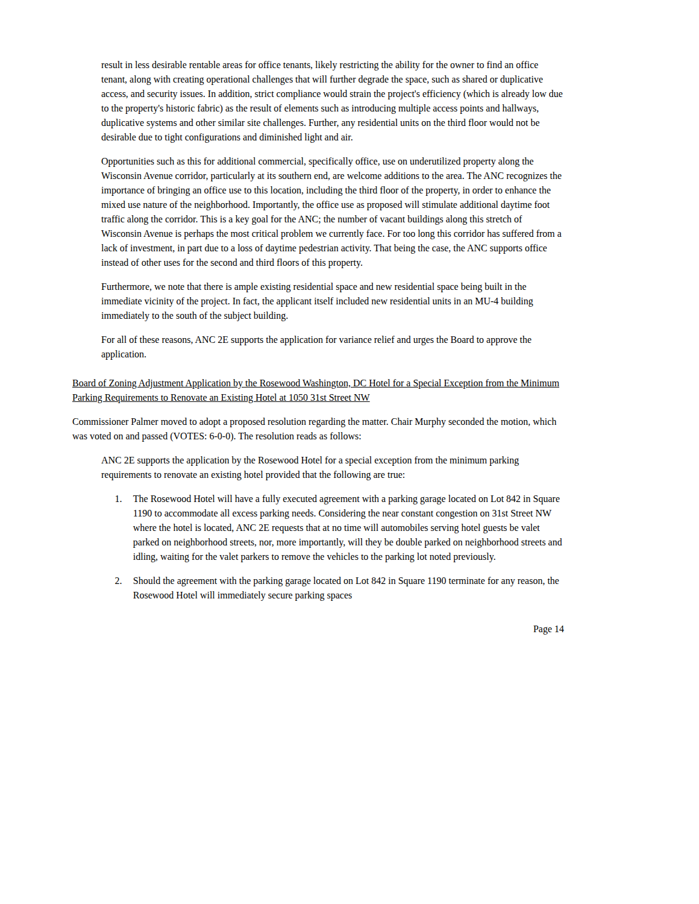result in less desirable rentable areas for office tenants, likely restricting the ability for the owner to find an office tenant, along with creating operational challenges that will further degrade the space, such as shared or duplicative access, and security issues. In addition, strict compliance would strain the project's efficiency (which is already low due to the property's historic fabric) as the result of elements such as introducing multiple access points and hallways, duplicative systems and other similar site challenges. Further, any residential units on the third floor would not be desirable due to tight configurations and diminished light and air.
Opportunities such as this for additional commercial, specifically office, use on underutilized property along the Wisconsin Avenue corridor, particularly at its southern end, are welcome additions to the area. The ANC recognizes the importance of bringing an office use to this location, including the third floor of the property, in order to enhance the mixed use nature of the neighborhood. Importantly, the office use as proposed will stimulate additional daytime foot traffic along the corridor. This is a key goal for the ANC; the number of vacant buildings along this stretch of Wisconsin Avenue is perhaps the most critical problem we currently face. For too long this corridor has suffered from a lack of investment, in part due to a loss of daytime pedestrian activity. That being the case, the ANC supports office instead of other uses for the second and third floors of this property.
Furthermore, we note that there is ample existing residential space and new residential space being built in the immediate vicinity of the project. In fact, the applicant itself included new residential units in an MU-4 building immediately to the south of the subject building.
For all of these reasons, ANC 2E supports the application for variance relief and urges the Board to approve the application.
Board of Zoning Adjustment Application by the Rosewood Washington, DC Hotel for a Special Exception from the Minimum Parking Requirements to Renovate an Existing Hotel at 1050 31st Street NW
Commissioner Palmer moved to adopt a proposed resolution regarding the matter. Chair Murphy seconded the motion, which was voted on and passed (VOTES: 6-0-0). The resolution reads as follows:
ANC 2E supports the application by the Rosewood Hotel for a special exception from the minimum parking requirements to renovate an existing hotel provided that the following are true:
The Rosewood Hotel will have a fully executed agreement with a parking garage located on Lot 842 in Square 1190 to accommodate all excess parking needs. Considering the near constant congestion on 31st Street NW where the hotel is located, ANC 2E requests that at no time will automobiles serving hotel guests be valet parked on neighborhood streets, nor, more importantly, will they be double parked on neighborhood streets and idling, waiting for the valet parkers to remove the vehicles to the parking lot noted previously.
Should the agreement with the parking garage located on Lot 842 in Square 1190 terminate for any reason, the Rosewood Hotel will immediately secure parking spaces
Page 14